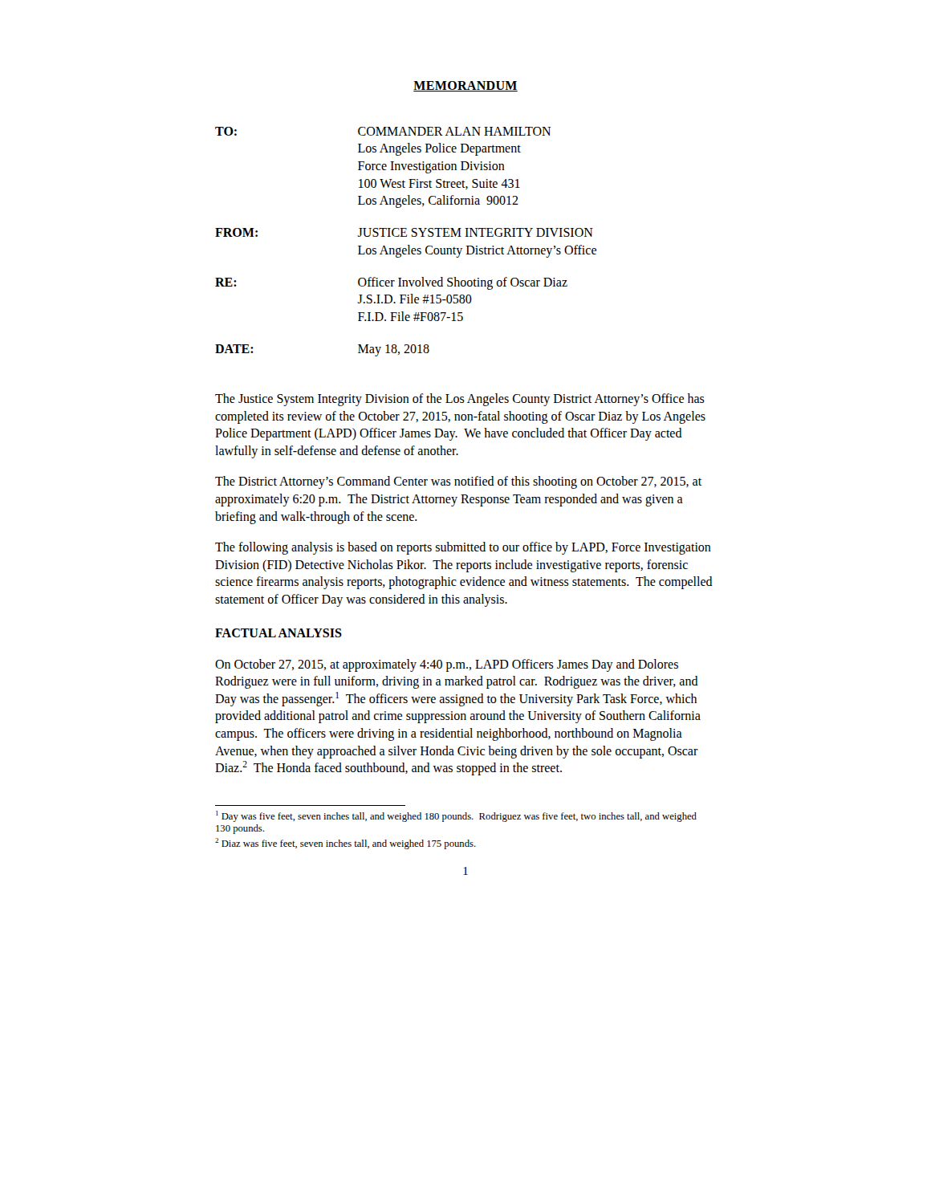MEMORANDUM
| TO: | COMMANDER ALAN HAMILTON Los Angeles Police Department Force Investigation Division 100 West First Street, Suite 431 Los Angeles, California 90012 |
| FROM: | JUSTICE SYSTEM INTEGRITY DIVISION Los Angeles County District Attorney’s Office |
| RE: | Officer Involved Shooting of Oscar Diaz J.S.I.D. File #15-0580 F.I.D. File #F087-15 |
| DATE: | May 18, 2018 |
The Justice System Integrity Division of the Los Angeles County District Attorney’s Office has completed its review of the October 27, 2015, non-fatal shooting of Oscar Diaz by Los Angeles Police Department (LAPD) Officer James Day. We have concluded that Officer Day acted lawfully in self-defense and defense of another.
The District Attorney’s Command Center was notified of this shooting on October 27, 2015, at approximately 6:20 p.m. The District Attorney Response Team responded and was given a briefing and walk-through of the scene.
The following analysis is based on reports submitted to our office by LAPD, Force Investigation Division (FID) Detective Nicholas Pikor. The reports include investigative reports, forensic science firearms analysis reports, photographic evidence and witness statements. The compelled statement of Officer Day was considered in this analysis.
FACTUAL ANALYSIS
On October 27, 2015, at approximately 4:40 p.m., LAPD Officers James Day and Dolores Rodriguez were in full uniform, driving in a marked patrol car. Rodriguez was the driver, and Day was the passenger.1 The officers were assigned to the University Park Task Force, which provided additional patrol and crime suppression around the University of Southern California campus. The officers were driving in a residential neighborhood, northbound on Magnolia Avenue, when they approached a silver Honda Civic being driven by the sole occupant, Oscar Diaz.2 The Honda faced southbound, and was stopped in the street.
1 Day was five feet, seven inches tall, and weighed 180 pounds. Rodriguez was five feet, two inches tall, and weighed 130 pounds.
2 Diaz was five feet, seven inches tall, and weighed 175 pounds.
1